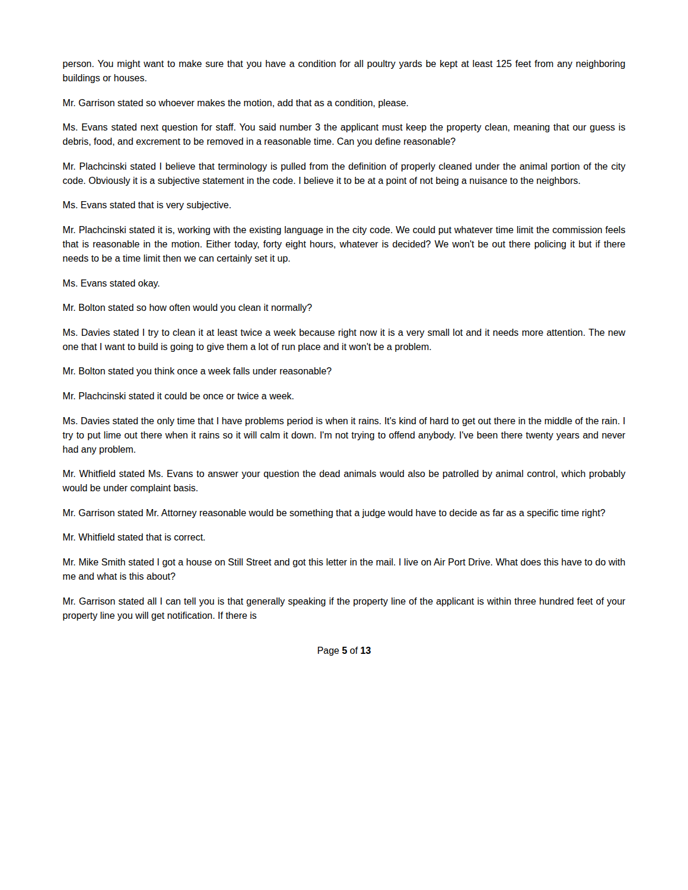person. You might want to make sure that you have a condition for all poultry yards be kept at least 125 feet from any neighboring buildings or houses.
Mr. Garrison stated so whoever makes the motion, add that as a condition, please.
Ms. Evans stated next question for staff. You said number 3 the applicant must keep the property clean, meaning that our guess is debris, food, and excrement to be removed in a reasonable time. Can you define reasonable?
Mr. Plachcinski stated I believe that terminology is pulled from the definition of properly cleaned under the animal portion of the city code. Obviously it is a subjective statement in the code. I believe it to be at a point of not being a nuisance to the neighbors.
Ms. Evans stated that is very subjective.
Mr. Plachcinski stated it is, working with the existing language in the city code. We could put whatever time limit the commission feels that is reasonable in the motion. Either today, forty eight hours, whatever is decided? We won't be out there policing it but if there needs to be a time limit then we can certainly set it up.
Ms. Evans stated okay.
Mr. Bolton stated so how often would you clean it normally?
Ms. Davies stated I try to clean it at least twice a week because right now it is a very small lot and it needs more attention. The new one that I want to build is going to give them a lot of run place and it won't be a problem.
Mr. Bolton stated you think once a week falls under reasonable?
Mr. Plachcinski stated it could be once or twice a week.
Ms. Davies stated the only time that I have problems period is when it rains. It's kind of hard to get out there in the middle of the rain. I try to put lime out there when it rains so it will calm it down. I'm not trying to offend anybody. I've been there twenty years and never had any problem.
Mr. Whitfield stated Ms. Evans to answer your question the dead animals would also be patrolled by animal control, which probably would be under complaint basis.
Mr. Garrison stated Mr. Attorney reasonable would be something that a judge would have to decide as far as a specific time right?
Mr. Whitfield stated that is correct.
Mr. Mike Smith stated I got a house on Still Street and got this letter in the mail. I live on Air Port Drive. What does this have to do with me and what is this about?
Mr. Garrison stated all I can tell you is that generally speaking if the property line of the applicant is within three hundred feet of your property line you will get notification. If there is
Page 5 of 13